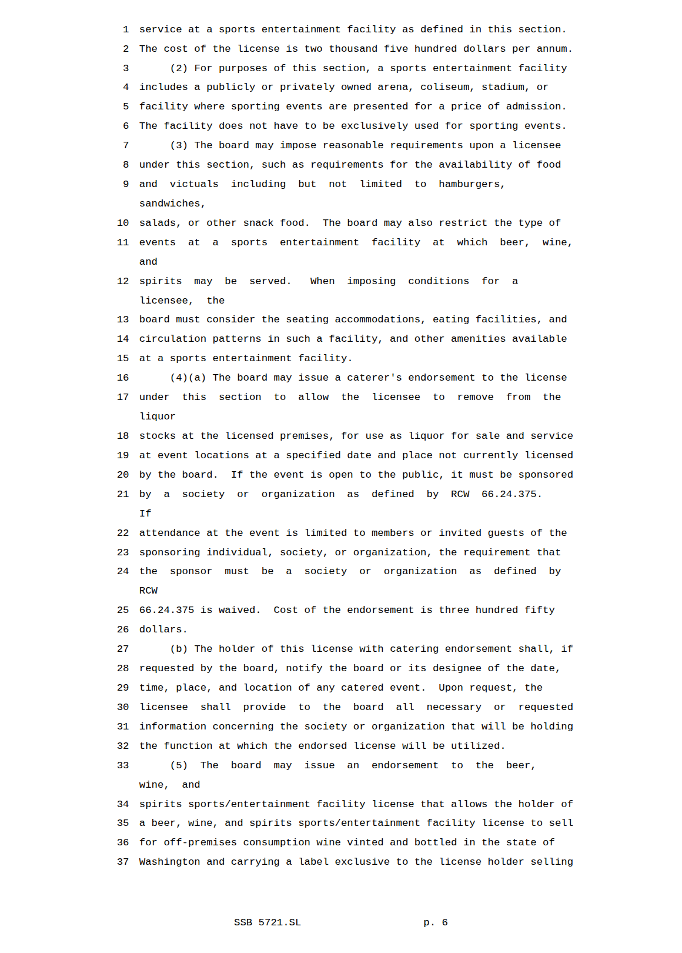service at a sports entertainment facility as defined in this section.
The cost of the license is two thousand five hundred dollars per annum.
(2) For purposes of this section, a sports entertainment facility
includes a publicly or privately owned arena, coliseum, stadium, or
facility where sporting events are presented for a price of admission.
The facility does not have to be exclusively used for sporting events.
(3) The board may impose reasonable requirements upon a licensee
under this section, such as requirements for the availability of food
and victuals including but not limited to hamburgers, sandwiches,
salads, or other snack food. The board may also restrict the type of
events at a sports entertainment facility at which beer, wine, and
spirits may be served. When imposing conditions for a licensee, the
board must consider the seating accommodations, eating facilities, and
circulation patterns in such a facility, and other amenities available
at a sports entertainment facility.
(4)(a) The board may issue a caterer's endorsement to the license
under this section to allow the licensee to remove from the liquor
stocks at the licensed premises, for use as liquor for sale and service
at event locations at a specified date and place not currently licensed
by the board. If the event is open to the public, it must be sponsored
by a society or organization as defined by RCW 66.24.375. If
attendance at the event is limited to members or invited guests of the
sponsoring individual, society, or organization, the requirement that
the sponsor must be a society or organization as defined by RCW
66.24.375 is waived. Cost of the endorsement is three hundred fifty
dollars.
(b) The holder of this license with catering endorsement shall, if
requested by the board, notify the board or its designee of the date,
time, place, and location of any catered event. Upon request, the
licensee shall provide to the board all necessary or requested
information concerning the society or organization that will be holding
the function at which the endorsed license will be utilized.
(5) The board may issue an endorsement to the beer, wine, and
spirits sports/entertainment facility license that allows the holder of
a beer, wine, and spirits sports/entertainment facility license to sell
for off-premises consumption wine vinted and bottled in the state of
Washington and carrying a label exclusive to the license holder selling
SSB 5721.SL p. 6